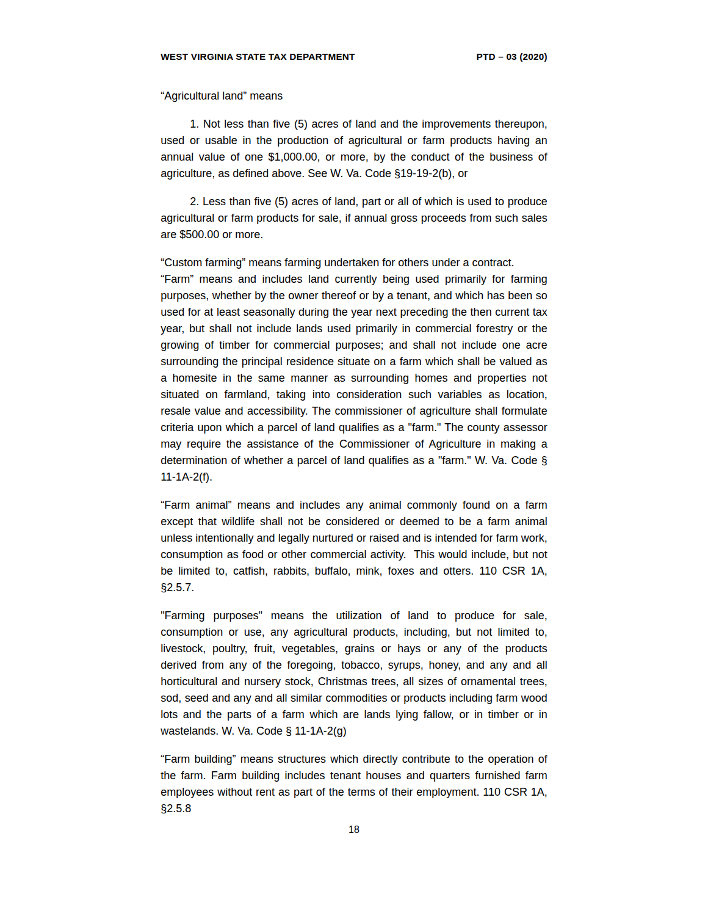West Virginia State Tax Department PTD – 03 (2020)
“Agricultural land” means
1. Not less than five (5) acres of land and the improvements thereupon, used or usable in the production of agricultural or farm products having an annual value of one $1,000.00, or more, by the conduct of the business of agriculture, as defined above. See W. Va. Code §19-19-2(b), or
2. Less than five (5) acres of land, part or all of which is used to produce agricultural or farm products for sale, if annual gross proceeds from such sales are $500.00 or more.
“Custom farming” means farming undertaken for others under a contract.
“Farm” means and includes land currently being used primarily for farming purposes, whether by the owner thereof or by a tenant, and which has been so used for at least seasonally during the year next preceding the then current tax year, but shall not include lands used primarily in commercial forestry or the growing of timber for commercial purposes; and shall not include one acre surrounding the principal residence situate on a farm which shall be valued as a homesite in the same manner as surrounding homes and properties not situated on farmland, taking into consideration such variables as location, resale value and accessibility. The commissioner of agriculture shall formulate criteria upon which a parcel of land qualifies as a "farm." The county assessor may require the assistance of the Commissioner of Agriculture in making a determination of whether a parcel of land qualifies as a "farm." W. Va. Code § 11-1A-2(f).
“Farm animal” means and includes any animal commonly found on a farm except that wildlife shall not be considered or deemed to be a farm animal unless intentionally and legally nurtured or raised and is intended for farm work, consumption as food or other commercial activity. This would include, but not be limited to, catfish, rabbits, buffalo, mink, foxes and otters. 110 CSR 1A, §2.5.7.
"Farming purposes" means the utilization of land to produce for sale, consumption or use, any agricultural products, including, but not limited to, livestock, poultry, fruit, vegetables, grains or hays or any of the products derived from any of the foregoing, tobacco, syrups, honey, and any and all horticultural and nursery stock, Christmas trees, all sizes of ornamental trees, sod, seed and any and all similar commodities or products including farm wood lots and the parts of a farm which are lands lying fallow, or in timber or in wastelands. W. Va. Code § 11-1A-2(g)
“Farm building” means structures which directly contribute to the operation of the farm. Farm building includes tenant houses and quarters furnished farm employees without rent as part of the terms of their employment. 110 CSR 1A, §2.5.8
18